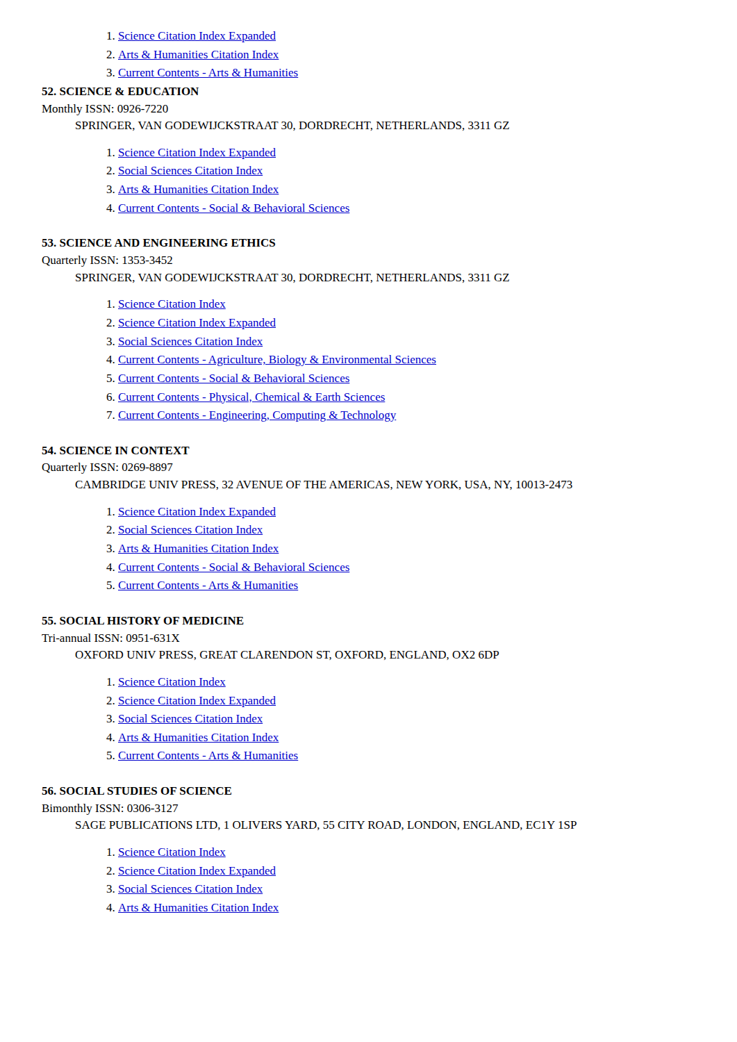Science Citation Index Expanded
Arts & Humanities Citation Index
Current Contents - Arts & Humanities
52. SCIENCE & EDUCATION
Monthly ISSN: 0926-7220
SPRINGER, VAN GODEWIJCKSTRAAT 30, DORDRECHT, NETHERLANDS, 3311 GZ
Science Citation Index Expanded
Social Sciences Citation Index
Arts & Humanities Citation Index
Current Contents - Social & Behavioral Sciences
53. SCIENCE AND ENGINEERING ETHICS
Quarterly ISSN: 1353-3452
SPRINGER, VAN GODEWIJCKSTRAAT 30, DORDRECHT, NETHERLANDS, 3311 GZ
Science Citation Index
Science Citation Index Expanded
Social Sciences Citation Index
Current Contents - Agriculture, Biology & Environmental Sciences
Current Contents - Social & Behavioral Sciences
Current Contents - Physical, Chemical & Earth Sciences
Current Contents - Engineering, Computing & Technology
54. SCIENCE IN CONTEXT
Quarterly ISSN: 0269-8897
CAMBRIDGE UNIV PRESS, 32 AVENUE OF THE AMERICAS, NEW YORK, USA, NY, 10013-2473
Science Citation Index Expanded
Social Sciences Citation Index
Arts & Humanities Citation Index
Current Contents - Social & Behavioral Sciences
Current Contents - Arts & Humanities
55. SOCIAL HISTORY OF MEDICINE
Tri-annual ISSN: 0951-631X
OXFORD UNIV PRESS, GREAT CLARENDON ST, OXFORD, ENGLAND, OX2 6DP
Science Citation Index
Science Citation Index Expanded
Social Sciences Citation Index
Arts & Humanities Citation Index
Current Contents - Arts & Humanities
56. SOCIAL STUDIES OF SCIENCE
Bimonthly ISSN: 0306-3127
SAGE PUBLICATIONS LTD, 1 OLIVERS YARD, 55 CITY ROAD, LONDON, ENGLAND, EC1Y 1SP
Science Citation Index
Science Citation Index Expanded
Social Sciences Citation Index
Arts & Humanities Citation Index